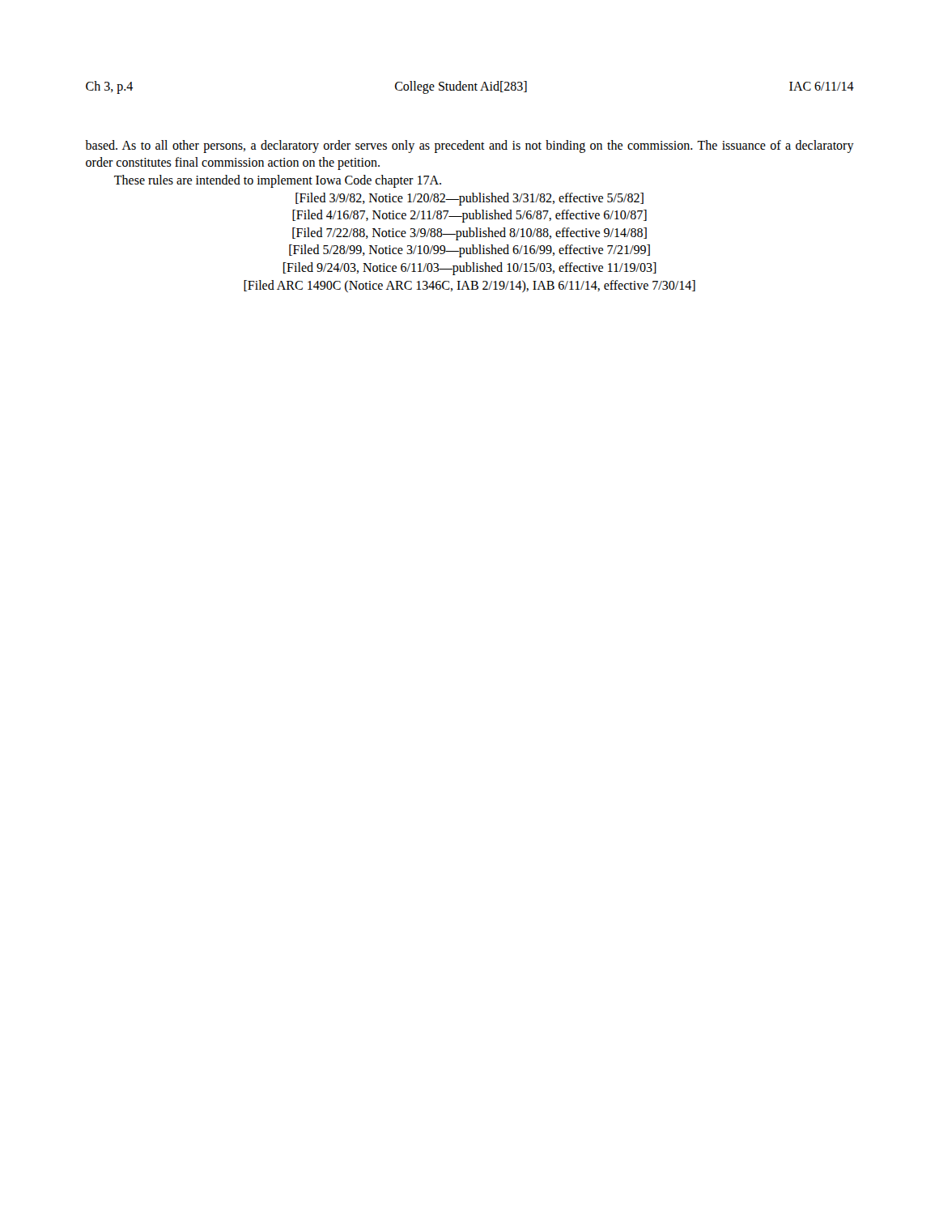Ch 3, p.4 College Student Aid[283] IAC 6/11/14
based. As to all other persons, a declaratory order serves only as precedent and is not binding on the commission. The issuance of a declaratory order constitutes final commission action on the petition.
These rules are intended to implement Iowa Code chapter 17A.
[Filed 3/9/82, Notice 1/20/82—published 3/31/82, effective 5/5/82]
[Filed 4/16/87, Notice 2/11/87—published 5/6/87, effective 6/10/87]
[Filed 7/22/88, Notice 3/9/88—published 8/10/88, effective 9/14/88]
[Filed 5/28/99, Notice 3/10/99—published 6/16/99, effective 7/21/99]
[Filed 9/24/03, Notice 6/11/03—published 10/15/03, effective 11/19/03]
[Filed ARC 1490C (Notice ARC 1346C, IAB 2/19/14), IAB 6/11/14, effective 7/30/14]